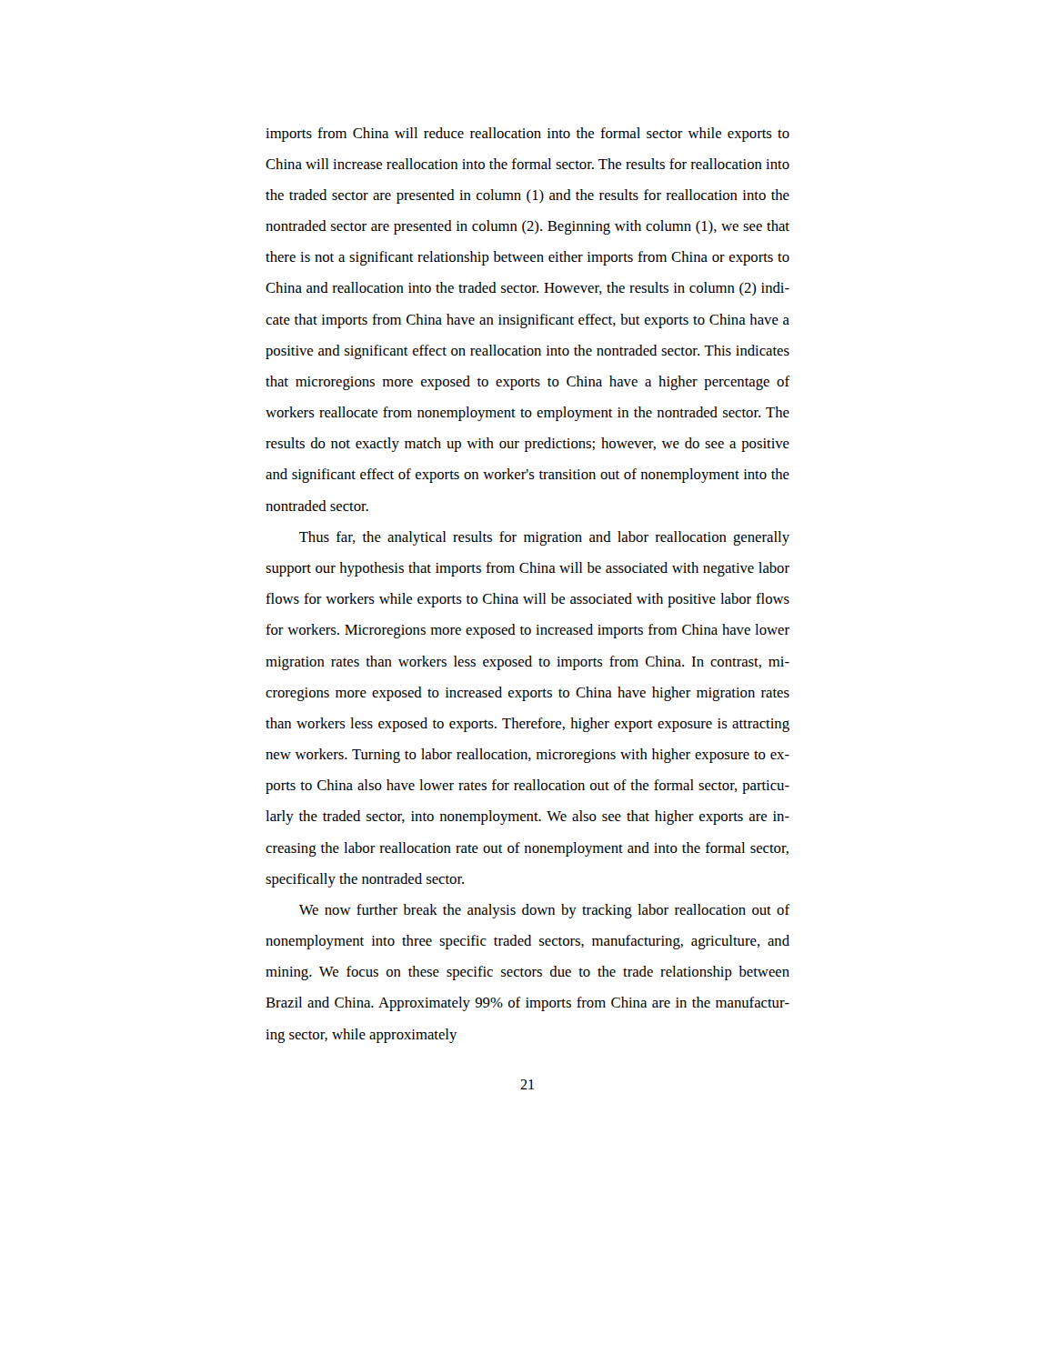imports from China will reduce reallocation into the formal sector while exports to China will increase reallocation into the formal sector. The results for reallocation into the traded sector are presented in column (1) and the results for reallocation into the nontraded sector are presented in column (2). Beginning with column (1), we see that there is not a significant relationship between either imports from China or exports to China and reallocation into the traded sector. However, the results in column (2) indicate that imports from China have an insignificant effect, but exports to China have a positive and significant effect on reallocation into the nontraded sector. This indicates that microregions more exposed to exports to China have a higher percentage of workers reallocate from nonemployment to employment in the nontraded sector. The results do not exactly match up with our predictions; however, we do see a positive and significant effect of exports on worker's transition out of nonemployment into the nontraded sector.
Thus far, the analytical results for migration and labor reallocation generally support our hypothesis that imports from China will be associated with negative labor flows for workers while exports to China will be associated with positive labor flows for workers. Microregions more exposed to increased imports from China have lower migration rates than workers less exposed to imports from China. In contrast, microregions more exposed to increased exports to China have higher migration rates than workers less exposed to exports. Therefore, higher export exposure is attracting new workers. Turning to labor reallocation, microregions with higher exposure to exports to China also have lower rates for reallocation out of the formal sector, particularly the traded sector, into nonemployment. We also see that higher exports are increasing the labor reallocation rate out of nonemployment and into the formal sector, specifically the nontraded sector.
We now further break the analysis down by tracking labor reallocation out of nonemployment into three specific traded sectors, manufacturing, agriculture, and mining. We focus on these specific sectors due to the trade relationship between Brazil and China. Approximately 99% of imports from China are in the manufacturing sector, while approximately
21